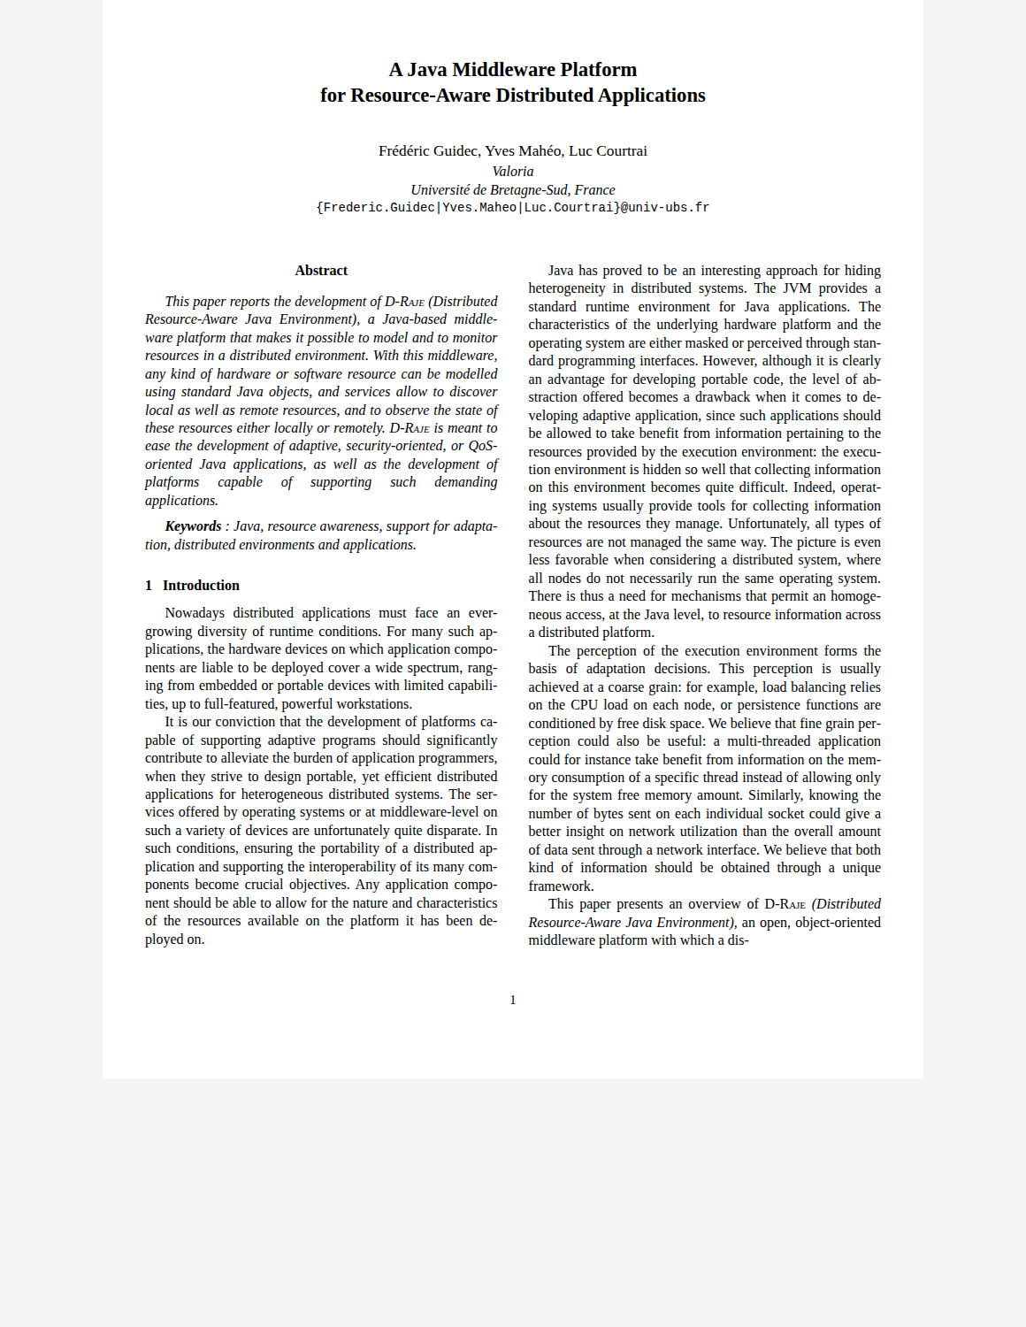A Java Middleware Platform
for Resource-Aware Distributed Applications
Frédéric Guidec, Yves Mahéo, Luc Courtrai
Valoria
Université de Bretagne-Sud, France
{Frederic.Guidec|Yves.Maheo|Luc.Courtrai}@univ-ubs.fr
Abstract
This paper reports the development of D-Raje (Distributed Resource-Aware Java Environment), a Java-based middleware platform that makes it possible to model and to monitor resources in a distributed environment. With this middleware, any kind of hardware or software resource can be modelled using standard Java objects, and services allow to discover local as well as remote resources, and to observe the state of these resources either locally or remotely. D-Raje is meant to ease the development of adaptive, security-oriented, or QoS-oriented Java applications, as well as the development of platforms capable of supporting such demanding applications.
Keywords : Java, resource awareness, support for adaptation, distributed environments and applications.
1 Introduction
Nowadays distributed applications must face an ever-growing diversity of runtime conditions. For many such applications, the hardware devices on which application components are liable to be deployed cover a wide spectrum, ranging from embedded or portable devices with limited capabilities, up to full-featured, powerful workstations.
It is our conviction that the development of platforms capable of supporting adaptive programs should significantly contribute to alleviate the burden of application programmers, when they strive to design portable, yet efficient distributed applications for heterogeneous distributed systems. The services offered by operating systems or at middleware-level on such a variety of devices are unfortunately quite disparate. In such conditions, ensuring the portability of a distributed application and supporting the interoperability of its many components become crucial objectives. Any application component should be able to allow for the nature and characteristics of the resources available on the platform it has been deployed on.
Java has proved to be an interesting approach for hiding heterogeneity in distributed systems. The JVM provides a standard runtime environment for Java applications. The characteristics of the underlying hardware platform and the operating system are either masked or perceived through standard programming interfaces. However, although it is clearly an advantage for developing portable code, the level of abstraction offered becomes a drawback when it comes to developing adaptive application, since such applications should be allowed to take benefit from information pertaining to the resources provided by the execution environment: the execution environment is hidden so well that collecting information on this environment becomes quite difficult. Indeed, operating systems usually provide tools for collecting information about the resources they manage. Unfortunately, all types of resources are not managed the same way. The picture is even less favorable when considering a distributed system, where all nodes do not necessarily run the same operating system. There is thus a need for mechanisms that permit an homogeneous access, at the Java level, to resource information across a distributed platform.
The perception of the execution environment forms the basis of adaptation decisions. This perception is usually achieved at a coarse grain: for example, load balancing relies on the CPU load on each node, or persistence functions are conditioned by free disk space. We believe that fine grain perception could also be useful: a multi-threaded application could for instance take benefit from information on the memory consumption of a specific thread instead of allowing only for the system free memory amount. Similarly, knowing the number of bytes sent on each individual socket could give a better insight on network utilization than the overall amount of data sent through a network interface. We believe that both kind of information should be obtained through a unique framework.
This paper presents an overview of D-Raje (Distributed Resource-Aware Java Environment), an open, object-oriented middleware platform with which a dis-
1